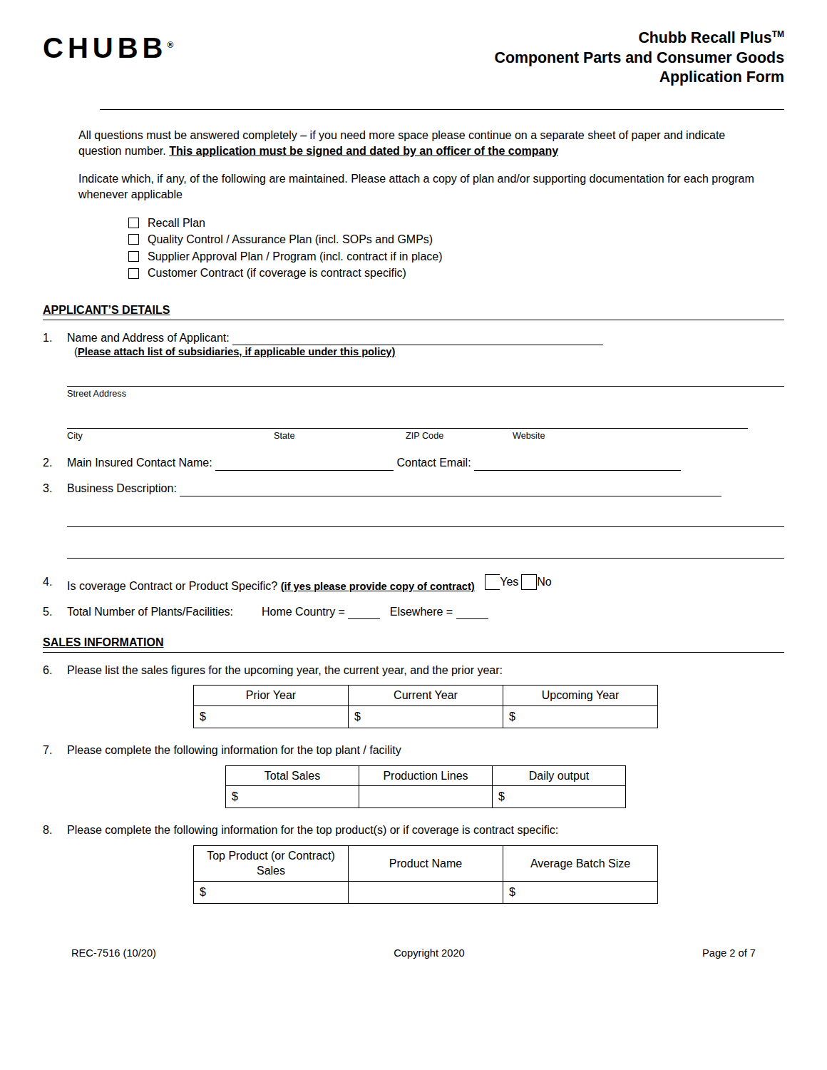CHUBB®
Chubb Recall PlusTM
Component Parts and Consumer Goods
Application Form
All questions must be answered completely – if you need more space please continue on a separate sheet of paper and indicate question number. This application must be signed and dated by an officer of the company
Indicate which, if any, of the following are maintained. Please attach a copy of plan and/or supporting documentation for each program whenever applicable
Recall Plan
Quality Control / Assurance Plan (incl. SOPs and GMPs)
Supplier Approval Plan / Program (incl. contract if in place)
Customer Contract (if coverage is contract specific)
APPLICANT’S DETAILS
1. Name and Address of Applicant:
(Please attach list of subsidiaries, if applicable under this policy)
Street Address
City
State
ZIP Code
Website
2. Main Insured Contact Name: Contact Email:
3. Business Description:
4. Is coverage Contract or Product Specific? (if yes please provide copy of contract) Yes No
5. Total Number of Plants/Facilities: Home Country = Elsewhere =
SALES INFORMATION
6. Please list the sales figures for the upcoming year, the current year, and the prior year:
| Prior Year | Current Year | Upcoming Year |
| --- | --- | --- |
| $ | $ | $ |
7. Please complete the following information for the top plant / facility
| Total Sales | Production Lines | Daily output |
| --- | --- | --- |
| $ | | $ |
8. Please complete the following information for the top product(s) or if coverage is contract specific:
| Top Product (or Contract) Sales | Product Name | Average Batch Size |
| --- | --- | --- |
| $ | | $ |
REC-7516 (10/20)
Copyright 2020
Page 2 of 7